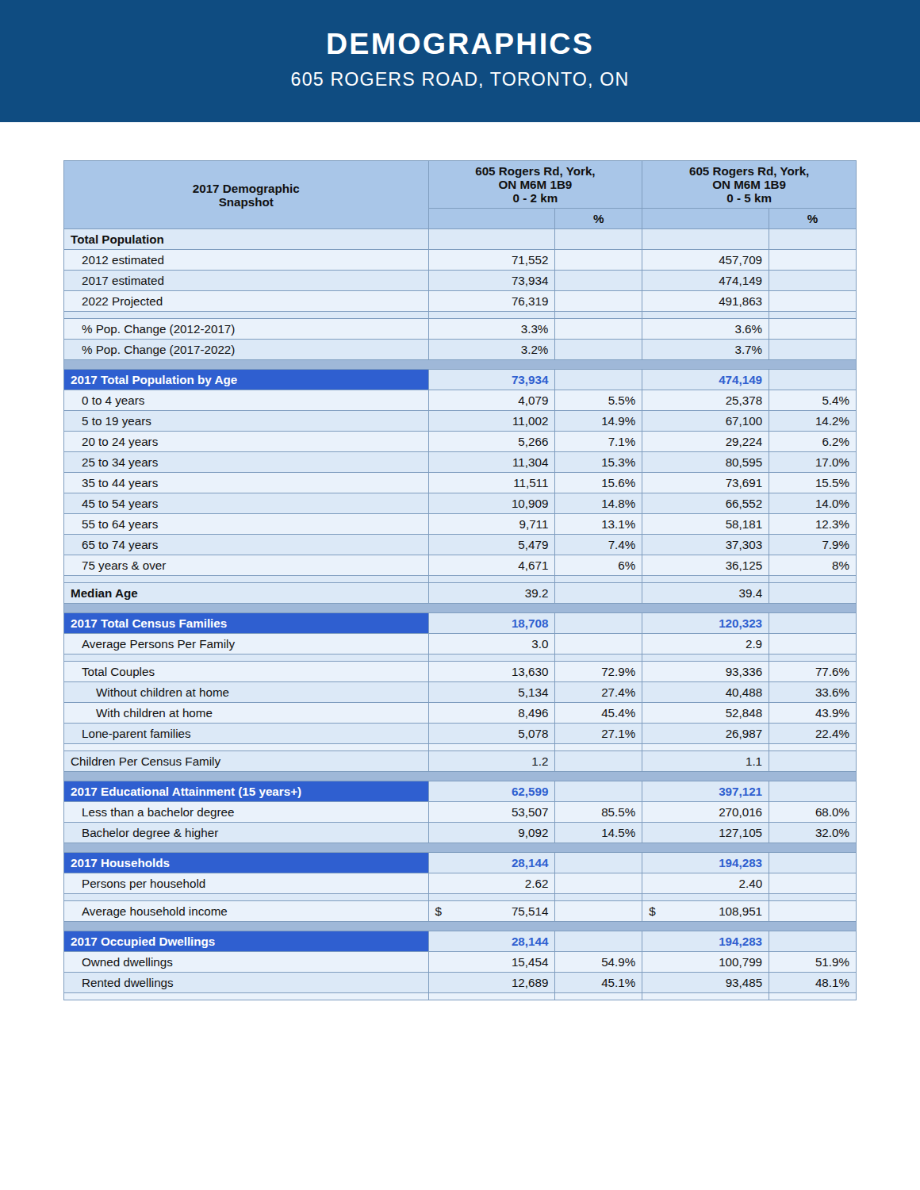DEMOGRAPHICS
605 ROGERS ROAD, TORONTO, ON
2017 Demographic Snapshot for 605 Rogers Rd, York, ON M6M 1B9 — 0–2 km and 0–5 km radii
| 2017 Demographic Snapshot | 605 Rogers Rd, York, ON M6M 1B9 0 - 2 km | 605 Rogers Rd, York, ON M6M 1B9 0 - 5 km |
| --- | --- | --- |
| | % | | % |
| Total Population | | | | |
| 2012 estimated | 71,552 | | 457,709 | |
| 2017 estimated | 73,934 | | 474,149 | |
| 2022 Projected | 76,319 | | 491,863 | |
| % Pop. Change (2012-2017) | 3.3% | | 3.6% | |
| % Pop. Change (2017-2022) | 3.2% | | 3.7% | |
| 2017 Total Population by Age | 73,934 | | 474,149 | |
| 0 to 4 years | 4,079 | 5.5% | 25,378 | 5.4% |
| 5 to 19 years | 11,002 | 14.9% | 67,100 | 14.2% |
| 20 to 24 years | 5,266 | 7.1% | 29,224 | 6.2% |
| 25 to 34 years | 11,304 | 15.3% | 80,595 | 17.0% |
| 35 to 44 years | 11,511 | 15.6% | 73,691 | 15.5% |
| 45 to 54 years | 10,909 | 14.8% | 66,552 | 14.0% |
| 55 to 64 years | 9,711 | 13.1% | 58,181 | 12.3% |
| 65 to 74 years | 5,479 | 7.4% | 37,303 | 7.9% |
| 75 years & over | 4,671 | 6% | 36,125 | 8% |
| Median Age | 39.2 | | 39.4 | |
| 2017 Total Census Families | 18,708 | | 120,323 | |
| Average Persons Per Family | 3.0 | | 2.9 | |
| Total Couples | 13,630 | 72.9% | 93,336 | 77.6% |
| Without children at home | 5,134 | 27.4% | 40,488 | 33.6% |
| With children at home | 8,496 | 45.4% | 52,848 | 43.9% |
| Lone-parent families | 5,078 | 27.1% | 26,987 | 22.4% |
| Children Per Census Family | 1.2 | | 1.1 | |
| 2017 Educational Attainment (15 years+) | 62,599 | | 397,121 | |
| Less than a bachelor degree | 53,507 | 85.5% | 270,016 | 68.0% |
| Bachelor degree & higher | 9,092 | 14.5% | 127,105 | 32.0% |
| 2017 Households | 28,144 | | 194,283 | |
| Persons per household | 2.62 | | 2.40 | |
| Average household income | $ 75,514 | | $ 108,951 | |
| 2017 Occupied Dwellings | 28,144 | | 194,283 | |
| Owned dwellings | 15,454 | 54.9% | 100,799 | 51.9% |
| Rented dwellings | 12,689 | 45.1% | 93,485 | 48.1% |